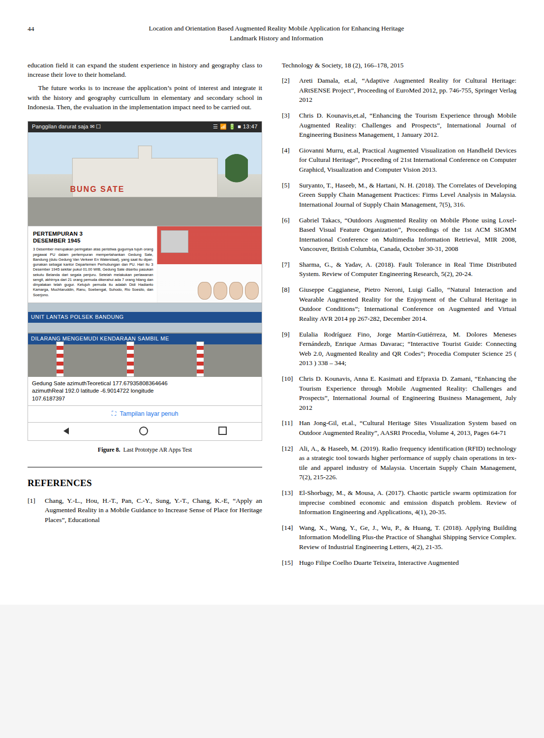44
Location and Orientation Based Augmented Reality Mobile Application for Enhancing Heritage
Landmark History and Information
education field it can expand the student experience in history and geography class to increase their love to their homeland.
The future works is to increase the application’s point of interest and integrate it with the history and geography curricullum in elementary and secondary school in Indonesia. Then, the evaluation in the implementation impact need to be carried out.
Panggilan darurat saja ✉ ☐ ☰ 📶 🔋 ■ 13:47
BUNG SATE
PERTEMPURAN 3
DESEMBER 1945
3 Desember merupakan peringatan atas peristiwa gugurnya tujuh orang pegawai PU dalam pertempuran mempertahankan Gedung Sate, Bandung (dulu Gedung Van Verkeer En Waterstaat), yang saat itu dipergunakan sebagai kantor Departemen Perhubungan dan PU. Hari itu 3 Desember 1945 sekitar pukul 01.00 WIB, Gedung Sate diserbu pasukan sekutu Belanda dari segala penjuru. Setelah melakukan perlawanan sengit, akhirnya dari 21 orang pemuda dikerahui ada 7 orang hilang dan dinyatakan telah gugur. Ketujuh pemuda itu adalah Didi Hadianto Kamarga, Muchtaruddin, Ranu, Soebengat, Suhodo, Rio Soesilo, dan Soerjono.
UNIT LANTAS POLSEK BANDUNG
DILARANG MENGEMUDI KENDARAAN SAMBIL ME
Gedung Sate azimuthTeoretical 177.67935808364646
azimuthReal 192.0 latitude -6.9014722 longitude
107.6187397
⛶Tampilan layar penuh
Figure 8. Last Prototype AR Apps Test
REFERENCES
[1] Chang, Y.-L., Hou, H.-T., Pan, C.-Y., Sung, Y.-T., Chang, K.-E, “Apply an Augmented Reality in a Mobile Guidance to Increase Sense of Place for Heritage Places”, Educational
Technology & Society, 18 (2), 166–178, 2015
[2] Areti Damala, et.al, “Adaptive Augmented Reality for Cultural Heritage: ARtSENSE Project”, Proceeding of EuroMed 2012, pp. 746-755, Springer Verlag 2012
[3] Chris D. Kounavis,et.al, “Enhancing the Tourism Experience through Mobile Augmented Reality: Challenges and Prospects”, International Journal of Engineering Business Management, 1 January 2012.
[4] Giovanni Murru, et.al, Practical Augmented Visualization on Handheld Devices for Cultural Heritage”, Proceeding of 21st International Conference on Computer Graphicd, Visualization and Computer Vision 2013.
[5] Suryanto, T., Haseeb, M., & Hartani, N. H. (2018). The Correlates of Developing Green Supply Chain Management Practices: Firms Level Analysis in Malaysia. International Journal of Supply Chain Management, 7(5), 316.
[6] Gabriel Takacs, “Outdoors Augmented Reality on Mobile Phone using Loxel-Based Visual Feature Organization”, Proceedings of the 1st ACM SIGMM International Conference on Multimedia Information Retrieval, MIR 2008, Vancouver, British Columbia, Canada, October 30-31, 2008
[7] Sharma, G., & Yadav, A. (2018). Fault Tolerance in Real Time Distributed System. Review of Computer Engineering Research, 5(2), 20-24.
[8] Giuseppe Caggianese, Pietro Neroni, Luigi Gallo, “Natural Interaction and Wearable Augmented Reality for the Enjoyment of the Cultural Heritage in Outdoor Conditions”; International Conference on Augmented and Virtual Reality AVR 2014 pp 267-282, December 2014.
[9] Eulalia Rodríguez Fino, Jorge Martín-Gutiérreza, M. Dolores Meneses Fernándezb, Enrique Armas Davarac; “Interactive Tourist Guide: Connecting Web 2.0, Augmented Reality and QR Codes”; Procedia Computer Science 25 ( 2013 ) 338 – 344;
[10] Chris D. Kounavis, Anna E. Kasimati and Efpraxia D. Zamani, “Enhancing the Tourism Experience through Mobile Augmented Reality: Challenges and Prospects”, International Journal of Engineering Business Management, July 2012
[11] Han Jong-Gil, et.al., “Cultural Heritage Sites Visualization System based on Outdoor Augmented Reality”, AASRI Procedia, Volume 4, 2013, Pages 64-71
[12] Ali, A., & Haseeb, M. (2019). Radio frequency identification (RFID) technology as a strategic tool towards higher performance of supply chain operations in textile and apparel industry of Malaysia. Uncertain Supply Chain Management, 7(2), 215-226.
[13] El-Shorbagy, M., & Mousa, A. (2017). Chaotic particle swarm optimization for imprecise combined economic and emission dispatch problem. Review of Information Engineering and Applications, 4(1), 20-35.
[14] Wang, X., Wang, Y., Ge, J., Wu, P., & Huang, T. (2018). Applying Building Information Modelling Plus-the Practice of Shanghai Shipping Service Complex. Review of Industrial Engineering Letters, 4(2), 21-35.
[15] Hugo Filipe Coelho Duarte Teixeira, Interactive Augmented